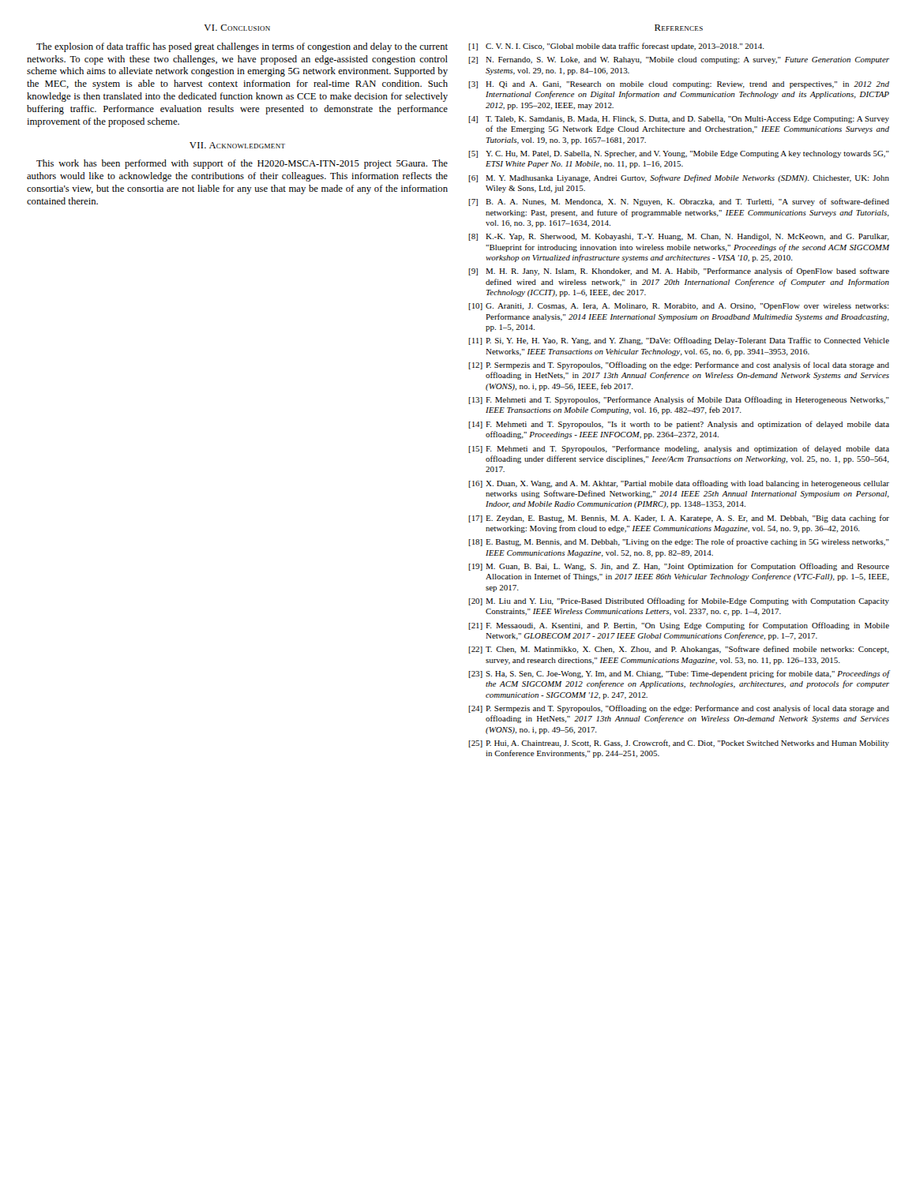VI. Conclusion
The explosion of data traffic has posed great challenges in terms of congestion and delay to the current networks. To cope with these two challenges, we have proposed an edge-assisted congestion control scheme which aims to alleviate network congestion in emerging 5G network environment. Supported by the MEC, the system is able to harvest context information for real-time RAN condition. Such knowledge is then translated into the dedicated function known as CCE to make decision for selectively buffering traffic. Performance evaluation results were presented to demonstrate the performance improvement of the proposed scheme.
VII. Acknowledgment
This work has been performed with support of the H2020-MSCA-ITN-2015 project 5Gaura. The authors would like to acknowledge the contributions of their colleagues. This information reflects the consortia's view, but the consortia are not liable for any use that may be made of any of the information contained therein.
References
[1] C. V. N. I. Cisco, "Global mobile data traffic forecast update, 2013–2018." 2014.
[2] N. Fernando, S. W. Loke, and W. Rahayu, "Mobile cloud computing: A survey," Future Generation Computer Systems, vol. 29, no. 1, pp. 84–106, 2013.
[3] H. Qi and A. Gani, "Research on mobile cloud computing: Review, trend and perspectives," in 2012 2nd International Conference on Digital Information and Communication Technology and its Applications, DICTAP 2012, pp. 195–202, IEEE, may 2012.
[4] T. Taleb, K. Samdanis, B. Mada, H. Flinck, S. Dutta, and D. Sabella, "On Multi-Access Edge Computing: A Survey of the Emerging 5G Network Edge Cloud Architecture and Orchestration," IEEE Communications Surveys and Tutorials, vol. 19, no. 3, pp. 1657–1681, 2017.
[5] Y. C. Hu, M. Patel, D. Sabella, N. Sprecher, and V. Young, "Mobile Edge Computing A key technology towards 5G," ETSI White Paper No. 11 Mobile, no. 11, pp. 1–16, 2015.
[6] M. Y. Madhusanka Liyanage, Andrei Gurtov, Software Defined Mobile Networks (SDMN). Chichester, UK: John Wiley & Sons, Ltd, jul 2015.
[7] B. A. A. Nunes, M. Mendonca, X. N. Nguyen, K. Obraczka, and T. Turletti, "A survey of software-defined networking: Past, present, and future of programmable networks," IEEE Communications Surveys and Tutorials, vol. 16, no. 3, pp. 1617–1634, 2014.
[8] K.-K. Yap, R. Sherwood, M. Kobayashi, T.-Y. Huang, M. Chan, N. Handigol, N. McKeown, and G. Parulkar, "Blueprint for introducing innovation into wireless mobile networks," Proceedings of the second ACM SIGCOMM workshop on Virtualized infrastructure systems and architectures - VISA '10, p. 25, 2010.
[9] M. H. R. Jany, N. Islam, R. Khondoker, and M. A. Habib, "Performance analysis of OpenFlow based software defined wired and wireless network," in 2017 20th International Conference of Computer and Information Technology (ICCIT), pp. 1–6, IEEE, dec 2017.
[10] G. Araniti, J. Cosmas, A. Iera, A. Molinaro, R. Morabito, and A. Orsino, "OpenFlow over wireless networks: Performance analysis," 2014 IEEE International Symposium on Broadband Multimedia Systems and Broadcasting, pp. 1–5, 2014.
[11] P. Si, Y. He, H. Yao, R. Yang, and Y. Zhang, "DaVe: Offloading Delay-Tolerant Data Traffic to Connected Vehicle Networks," IEEE Transactions on Vehicular Technology, vol. 65, no. 6, pp. 3941–3953, 2016.
[12] P. Sermpezis and T. Spyropoulos, "Offloading on the edge: Performance and cost analysis of local data storage and offloading in HetNets," in 2017 13th Annual Conference on Wireless On-demand Network Systems and Services (WONS), no. i, pp. 49–56, IEEE, feb 2017.
[13] F. Mehmeti and T. Spyropoulos, "Performance Analysis of Mobile Data Offloading in Heterogeneous Networks," IEEE Transactions on Mobile Computing, vol. 16, pp. 482–497, feb 2017.
[14] F. Mehmeti and T. Spyropoulos, "Is it worth to be patient? Analysis and optimization of delayed mobile data offloading," Proceedings - IEEE INFOCOM, pp. 2364–2372, 2014.
[15] F. Mehmeti and T. Spyropoulos, "Performance modeling, analysis and optimization of delayed mobile data offloading under different service disciplines," Ieee/Acm Transactions on Networking, vol. 25, no. 1, pp. 550–564, 2017.
[16] X. Duan, X. Wang, and A. M. Akhtar, "Partial mobile data offloading with load balancing in heterogeneous cellular networks using Software-Defined Networking," 2014 IEEE 25th Annual International Symposium on Personal, Indoor, and Mobile Radio Communication (PIMRC), pp. 1348–1353, 2014.
[17] E. Zeydan, E. Bastug, M. Bennis, M. A. Kader, I. A. Karatepe, A. S. Er, and M. Debbah, "Big data caching for networking: Moving from cloud to edge," IEEE Communications Magazine, vol. 54, no. 9, pp. 36–42, 2016.
[18] E. Bastug, M. Bennis, and M. Debbah, "Living on the edge: The role of proactive caching in 5G wireless networks," IEEE Communications Magazine, vol. 52, no. 8, pp. 82–89, 2014.
[19] M. Guan, B. Bai, L. Wang, S. Jin, and Z. Han, "Joint Optimization for Computation Offloading and Resource Allocation in Internet of Things," in 2017 IEEE 86th Vehicular Technology Conference (VTC-Fall), pp. 1–5, IEEE, sep 2017.
[20] M. Liu and Y. Liu, "Price-Based Distributed Offloading for Mobile-Edge Computing with Computation Capacity Constraints," IEEE Wireless Communications Letters, vol. 2337, no. c, pp. 1–4, 2017.
[21] F. Messaoudi, A. Ksentini, and P. Bertin, "On Using Edge Computing for Computation Offloading in Mobile Network," GLOBECOM 2017 - 2017 IEEE Global Communications Conference, pp. 1–7, 2017.
[22] T. Chen, M. Matinmikko, X. Chen, X. Zhou, and P. Ahokangas, "Software defined mobile networks: Concept, survey, and research directions," IEEE Communications Magazine, vol. 53, no. 11, pp. 126–133, 2015.
[23] S. Ha, S. Sen, C. Joe-Wong, Y. Im, and M. Chiang, "Tube: Time-dependent pricing for mobile data," Proceedings of the ACM SIGCOMM 2012 conference on Applications, technologies, architectures, and protocols for computer communication - SIGCOMM '12, p. 247, 2012.
[24] P. Sermpezis and T. Spyropoulos, "Offloading on the edge: Performance and cost analysis of local data storage and offloading in HetNets," 2017 13th Annual Conference on Wireless On-demand Network Systems and Services (WONS), no. i, pp. 49–56, 2017.
[25] P. Hui, A. Chaintreau, J. Scott, R. Gass, J. Crowcroft, and C. Diot, "Pocket Switched Networks and Human Mobility in Conference Environments," pp. 244–251, 2005.